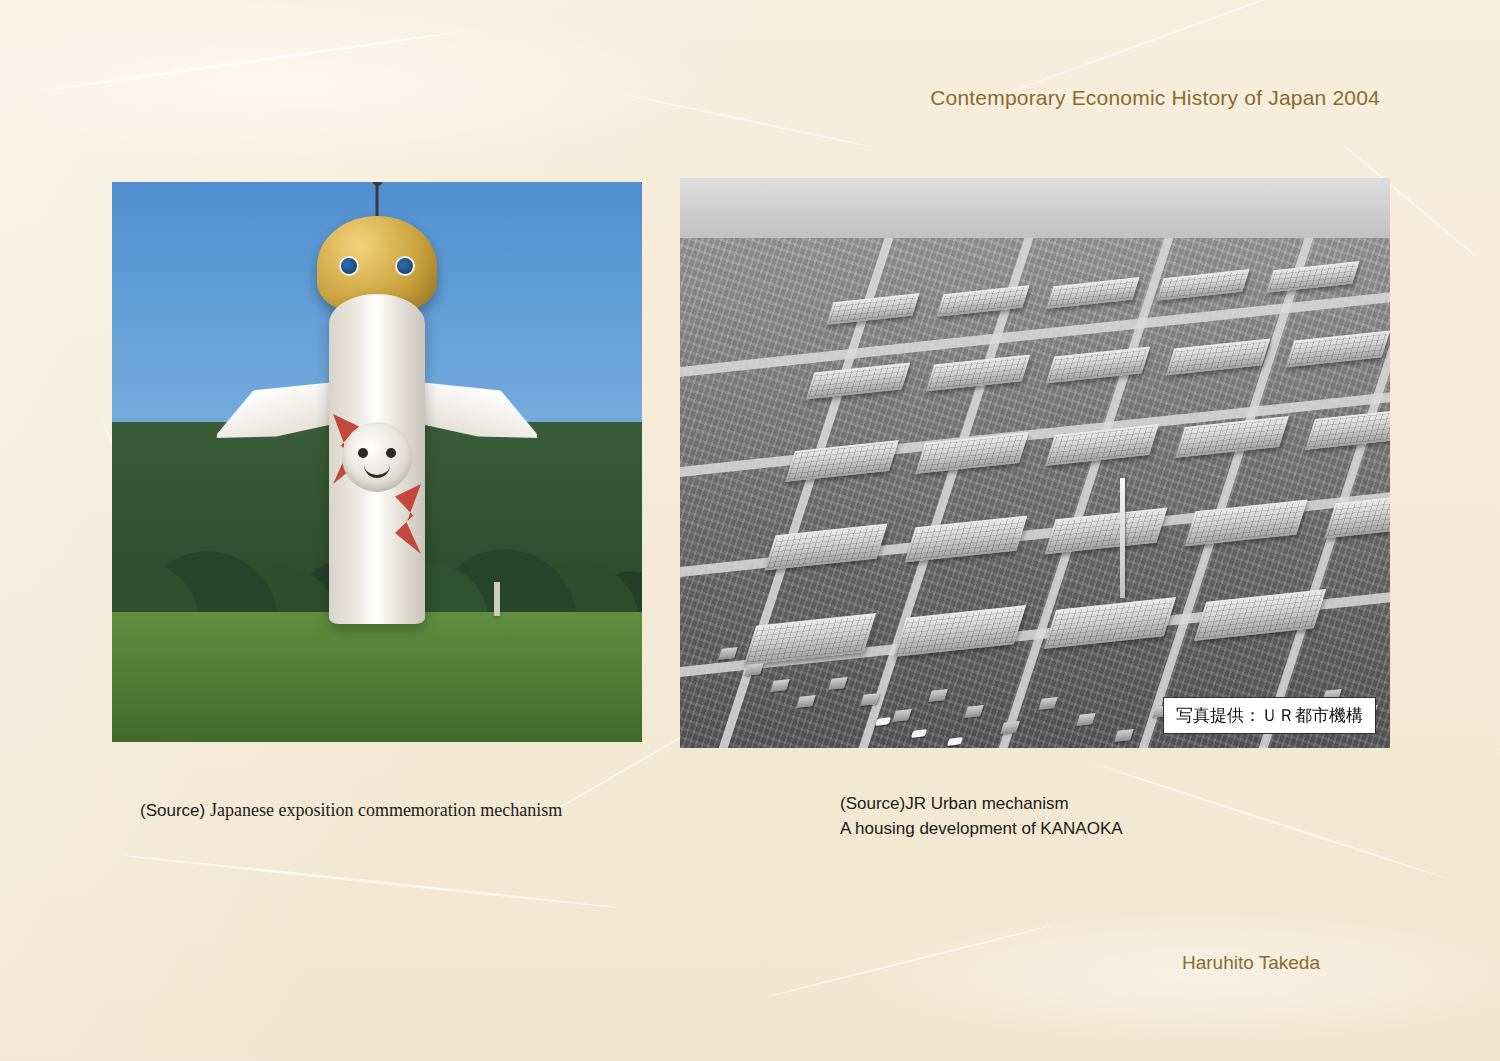Contemporary Economic History of Japan 2004
写真提供：ＵＲ都市機構
(Source) Japanese exposition commemoration mechanism
(Source)JR Urban mechanism
A housing development of KANAOKA
Haruhito Takeda